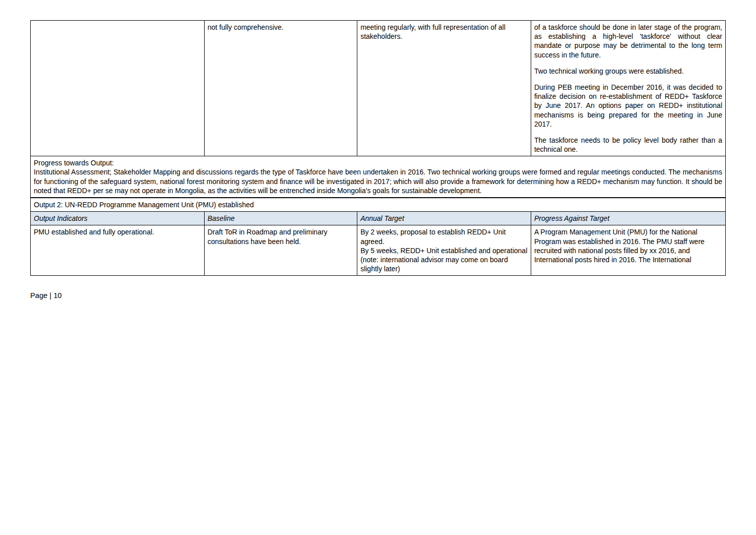| | not fully comprehensive. | meeting regularly, with full representation of all stakeholders. | of a taskforce should be done in later stage of the program, as establishing a high-level 'taskforce' without clear mandate or purpose may be detrimental to the long term success in the future. Two technical working groups were established. During PEB meeting in December 2016, it was decided to finalize decision on re-establishment of REDD+ Taskforce by June 2017. An options paper on REDD+ institutional mechanisms is being prepared for the meeting in June 2017. The taskforce needs to be policy level body rather than a technical one. |
Progress towards Output:
Institutional Assessment; Stakeholder Mapping and discussions regards the type of Taskforce have been undertaken in 2016. Two technical working groups were formed and regular meetings conducted. The mechanisms for functioning of the safeguard system, national forest monitoring system and finance will be investigated in 2017; which will also provide a framework for determining how a REDD+ mechanism may function. It should be noted that REDD+ per se may not operate in Mongolia, as the activities will be entrenched inside Mongolia's goals for sustainable development.
| Output 2: UN-REDD Programme Management Unit (PMU) established |
| Output Indicators | Baseline | Annual Target | Progress Against Target |
| PMU established and fully operational. | Draft ToR in Roadmap and preliminary consultations have been held. | By 2 weeks, proposal to establish REDD+ Unit agreed. By 5 weeks, REDD+ Unit established and operational (note: international advisor may come on board slightly later) | A Program Management Unit (PMU) for the National Program was established in 2016. The PMU staff were recruited with national posts filled by xx 2016, and International posts hired in 2016. The International |
Page | 10